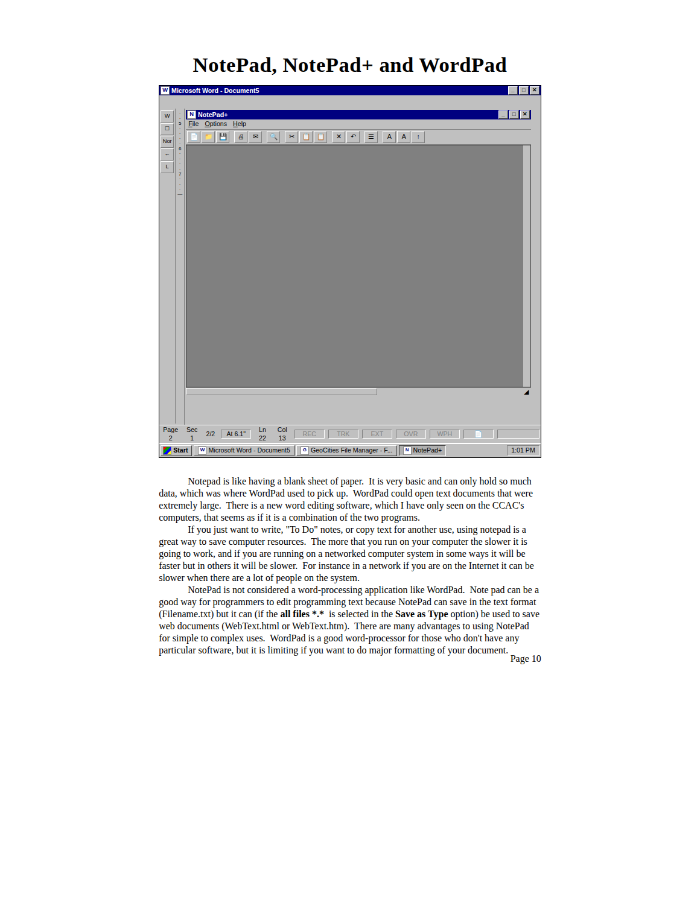NotePad, NotePad+ and WordPad
WMicrosoft Word - Document5
_
□
✕
W
☐
Nor
←
L
·
·
5
·
·
·
·
6
·
·
·
·
7
·
·
·
—
NNotePad+
_
□
✕
File Options Help
📄
📁
💾
🖨
✉
🔍
✂
📋
📋
✕
↶
☰
A
A
↑
◢
Page 2 Sec 1 2/2 At 6.1" Ln 22 Col 13 REC TRK EXT OVR WPH 📄
Start
WMicrosoft Word - Document5
GGeoCities File Manager - F...
NNotePad+
1:01 PM
Notepad is like having a blank sheet of paper. It is very basic and can only hold so much data, which was where WordPad used to pick up. WordPad could open text documents that were extremely large. There is a new word editing software, which I have only seen on the CCAC's computers, that seems as if it is a combination of the two programs.
If you just want to write, "To Do" notes, or copy text for another use, using notepad is a great way to save computer resources. The more that you run on your computer the slower it is going to work, and if you are running on a networked computer system in some ways it will be faster but in others it will be slower. For instance in a network if you are on the Internet it can be slower when there are a lot of people on the system.
NotePad is not considered a word-processing application like WordPad. Note pad can be a good way for programmers to edit programming text because NotePad can save in the text format (Filename.txt) but it can (if the all files *.* is selected in the Save as Type option) be used to save web documents (WebText.html or WebText.htm). There are many advantages to using NotePad for simple to complex uses. WordPad is a good word-processor for those who don't have any particular software, but it is limiting if you want to do major formatting of your document.
Page 10